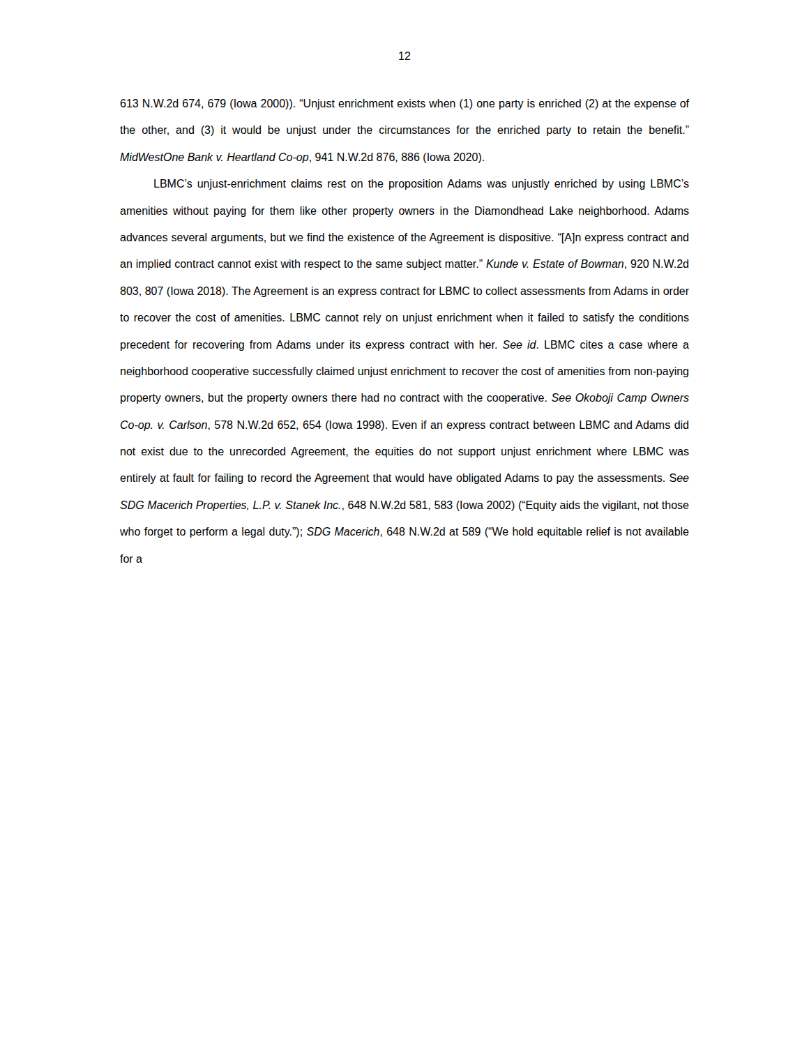12
613 N.W.2d 674, 679 (Iowa 2000)). “Unjust enrichment exists when (1) one party is enriched (2) at the expense of the other, and (3) it would be unjust under the circumstances for the enriched party to retain the benefit.” MidWestOne Bank v. Heartland Co-op, 941 N.W.2d 876, 886 (Iowa 2020).
LBMC’s unjust-enrichment claims rest on the proposition Adams was unjustly enriched by using LBMC’s amenities without paying for them like other property owners in the Diamondhead Lake neighborhood. Adams advances several arguments, but we find the existence of the Agreement is dispositive. “[A]n express contract and an implied contract cannot exist with respect to the same subject matter.” Kunde v. Estate of Bowman, 920 N.W.2d 803, 807 (Iowa 2018). The Agreement is an express contract for LBMC to collect assessments from Adams in order to recover the cost of amenities. LBMC cannot rely on unjust enrichment when it failed to satisfy the conditions precedent for recovering from Adams under its express contract with her. See id. LBMC cites a case where a neighborhood cooperative successfully claimed unjust enrichment to recover the cost of amenities from non-paying property owners, but the property owners there had no contract with the cooperative. See Okoboji Camp Owners Co-op. v. Carlson, 578 N.W.2d 652, 654 (Iowa 1998). Even if an express contract between LBMC and Adams did not exist due to the unrecorded Agreement, the equities do not support unjust enrichment where LBMC was entirely at fault for failing to record the Agreement that would have obligated Adams to pay the assessments. See SDG Macerich Properties, L.P. v. Stanek Inc., 648 N.W.2d 581, 583 (Iowa 2002) (“Equity aids the vigilant, not those who forget to perform a legal duty.”); SDG Macerich, 648 N.W.2d at 589 (“We hold equitable relief is not available for a